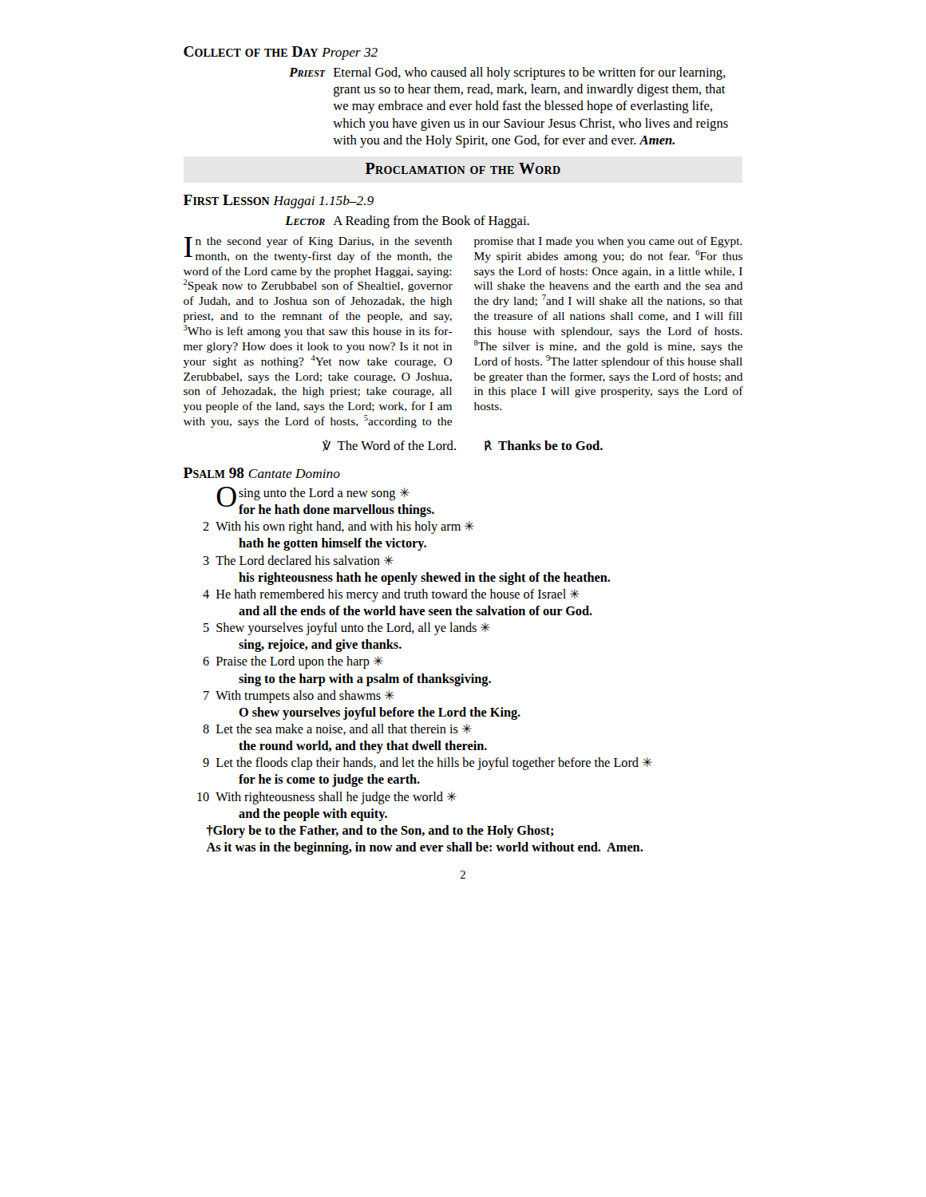Collect of the Day Proper 32
Priest
Eternal God, who caused all holy scriptures to be written for our learning, grant us so to hear them, read, mark, learn, and inwardly digest them, that we may embrace and ever hold fast the blessed hope of everlasting life, which you have given us in our Saviour Jesus Christ, who lives and reigns with you and the Holy Spirit, one God, for ever and ever. Amen.
Proclamation of the Word
First Lesson Haggai 1.15b–2.9
Lector
A Reading from the Book of Haggai.
In the second year of King Darius, in the seventh month, on the twenty-first day of the month, the word of the Lord came by the prophet Haggai, saying: 2Speak now to Zerubbabel son of Shealtiel, governor of Judah, and to Joshua son of Jehozadak, the high priest, and to the remnant of the people, and say, 3Who is left among you that saw this house in its former glory? How does it look to you now? Is it not in your sight as nothing? 4Yet now take courage, O Zerubbabel, says the Lord; take courage, O Joshua, son of Jehozadak, the high priest; take courage, all you people of the land, says the Lord; work, for I am with you, says the Lord of hosts, 5according to the promise that I made you when you came out of Egypt. My spirit abides among you; do not fear. 6For thus says the Lord of hosts: Once again, in a little while, I will shake the heavens and the earth and the sea and the dry land; 7and I will shake all the nations, so that the treasure of all nations shall come, and I will fill this house with splendour, says the Lord of hosts. 8The silver is mine, and the gold is mine, says the Lord of hosts. 9The latter splendour of this house shall be greater than the former, says the Lord of hosts; and in this place I will give prosperity, says the Lord of hosts.
℣ The Word of the Lord. ℟ Thanks be to God.
Psalm 98 Cantate Domino
Osing unto the Lord a new song ✳ for he hath done marvellous things.
2
With his own right hand, and with his holy arm ✳ hath he gotten himself the victory.
3
The Lord declared his salvation ✳ his righteousness hath he openly shewed in the sight of the heathen.
4
He hath remembered his mercy and truth toward the house of Israel ✳ and all the ends of the world have seen the salvation of our God.
5
Shew yourselves joyful unto the Lord, all ye lands ✳ sing, rejoice, and give thanks.
6
Praise the Lord upon the harp ✳ sing to the harp with a psalm of thanksgiving.
7
With trumpets also and shawms ✳ O shew yourselves joyful before the Lord the King.
8
Let the sea make a noise, and all that therein is ✳ the round world, and they that dwell therein.
9
Let the floods clap their hands, and let the hills be joyful together before the Lord ✳ for he is come to judge the earth.
10
With righteousness shall he judge the world ✳ and the people with equity.
†Glory be to the Father, and to the Son, and to the Holy Ghost;
As it was in the beginning, in now and ever shall be: world without end. Amen.
2